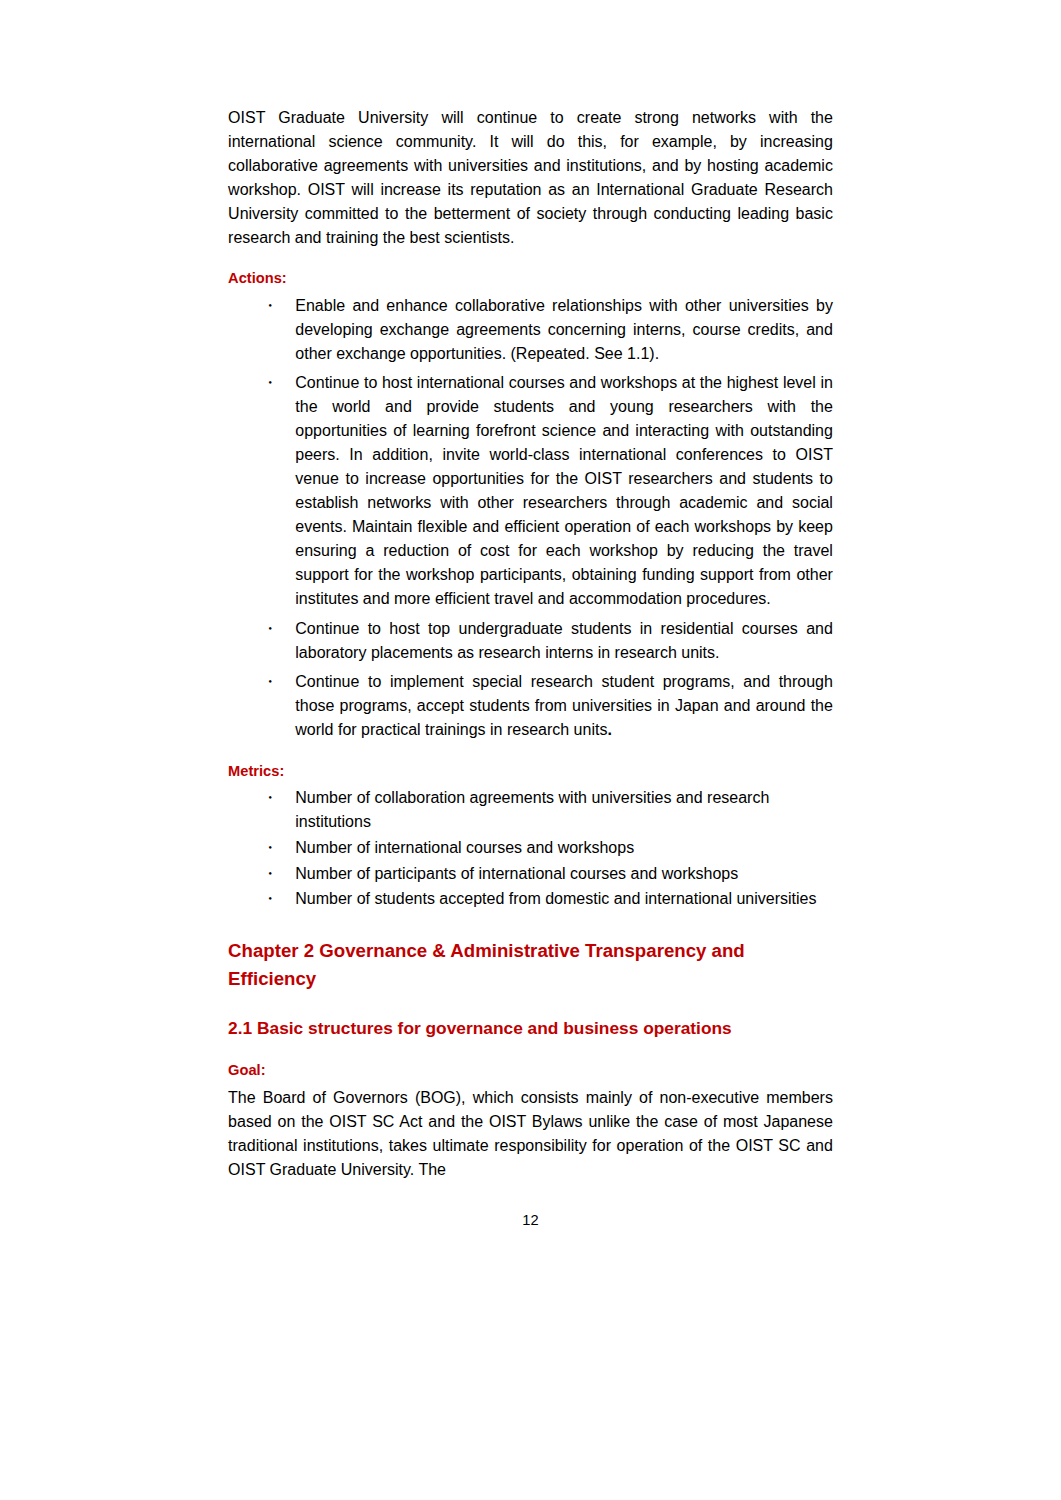OIST Graduate University will continue to create strong networks with the international science community. It will do this, for example, by increasing collaborative agreements with universities and institutions, and by hosting academic workshop. OIST will increase its reputation as an International Graduate Research University committed to the betterment of society through conducting leading basic research and training the best scientists.
Actions:
Enable and enhance collaborative relationships with other universities by developing exchange agreements concerning interns, course credits, and other exchange opportunities. (Repeated. See 1.1).
Continue to host international courses and workshops at the highest level in the world and provide students and young researchers with the opportunities of learning forefront science and interacting with outstanding peers. In addition, invite world-class international conferences to OIST venue to increase opportunities for the OIST researchers and students to establish networks with other researchers through academic and social events. Maintain flexible and efficient operation of each workshops by keep ensuring a reduction of cost for each workshop by reducing the travel support for the workshop participants, obtaining funding support from other institutes and more efficient travel and accommodation procedures.
Continue to host top undergraduate students in residential courses and laboratory placements as research interns in research units.
Continue to implement special research student programs, and through those programs, accept students from universities in Japan and around the world for practical trainings in research units.
Metrics:
Number of collaboration agreements with universities and research institutions
Number of international courses and workshops
Number of participants of international courses and workshops
Number of students accepted from domestic and international universities
Chapter 2 Governance & Administrative Transparency and Efficiency
2.1 Basic structures for governance and business operations
Goal:
The Board of Governors (BOG), which consists mainly of non-executive members based on the OIST SC Act and the OIST Bylaws unlike the case of most Japanese traditional institutions, takes ultimate responsibility for operation of the OIST SC and OIST Graduate University. The
12